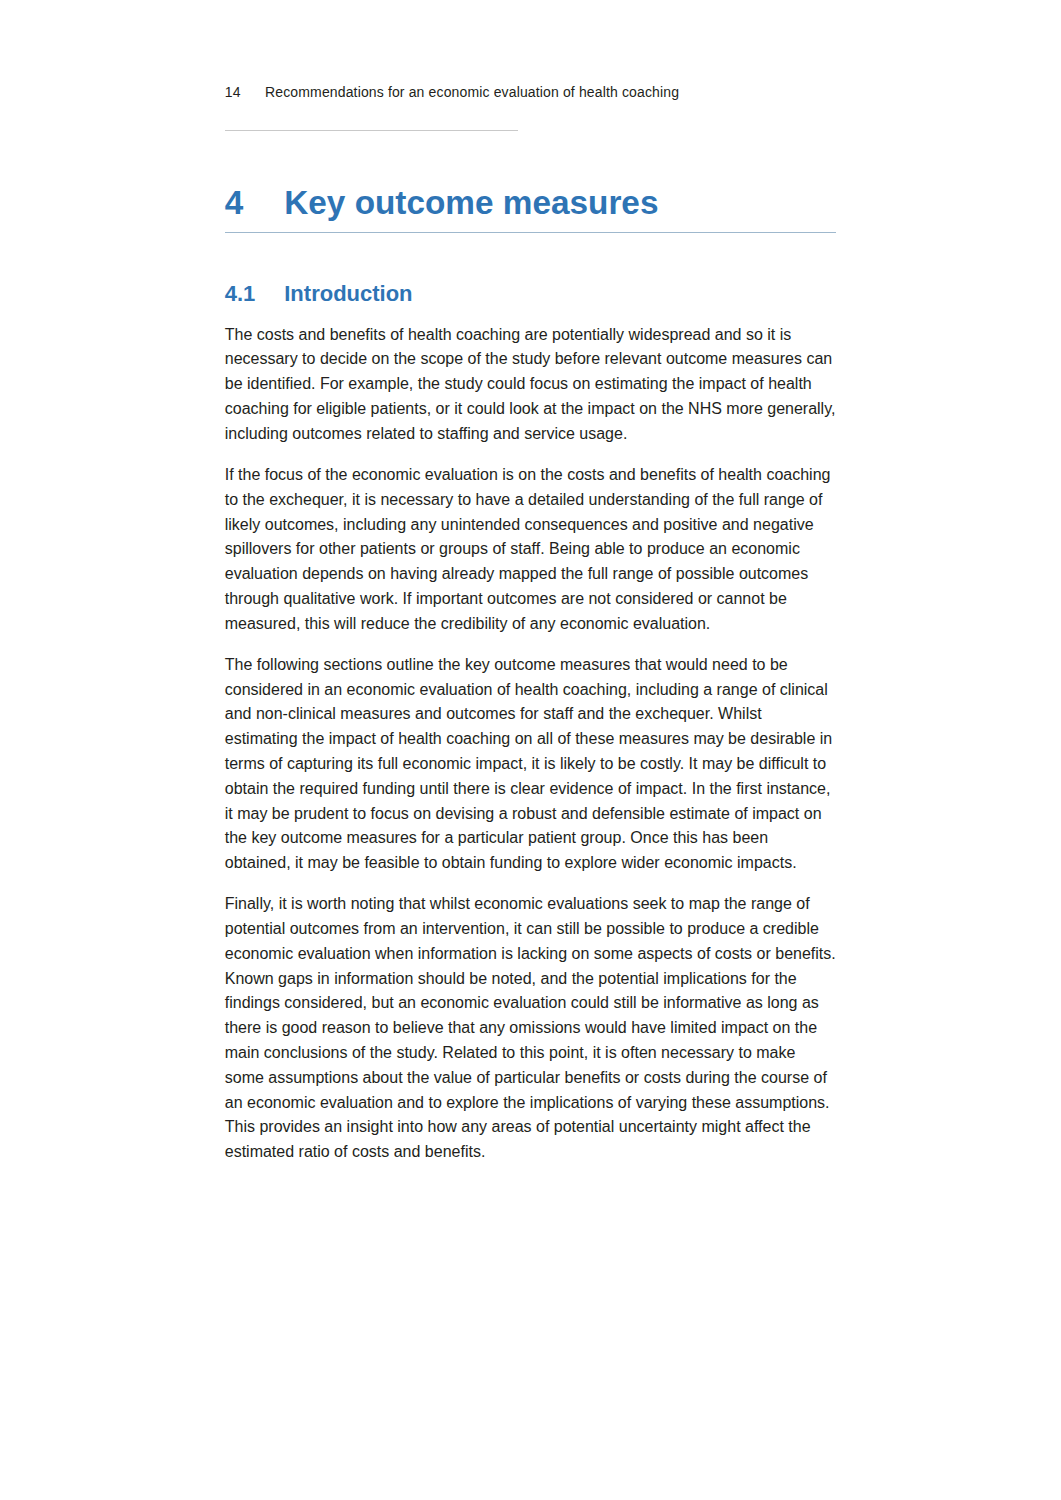14 Recommendations for an economic evaluation of health coaching
4 Key outcome measures
4.1 Introduction
The costs and benefits of health coaching are potentially widespread and so it is necessary to decide on the scope of the study before relevant outcome measures can be identified. For example, the study could focus on estimating the impact of health coaching for eligible patients, or it could look at the impact on the NHS more generally, including outcomes related to staffing and service usage.
If the focus of the economic evaluation is on the costs and benefits of health coaching to the exchequer, it is necessary to have a detailed understanding of the full range of likely outcomes, including any unintended consequences and positive and negative spillovers for other patients or groups of staff. Being able to produce an economic evaluation depends on having already mapped the full range of possible outcomes through qualitative work. If important outcomes are not considered or cannot be measured, this will reduce the credibility of any economic evaluation.
The following sections outline the key outcome measures that would need to be considered in an economic evaluation of health coaching, including a range of clinical and non-clinical measures and outcomes for staff and the exchequer. Whilst estimating the impact of health coaching on all of these measures may be desirable in terms of capturing its full economic impact, it is likely to be costly. It may be difficult to obtain the required funding until there is clear evidence of impact. In the first instance, it may be prudent to focus on devising a robust and defensible estimate of impact on the key outcome measures for a particular patient group. Once this has been obtained, it may be feasible to obtain funding to explore wider economic impacts.
Finally, it is worth noting that whilst economic evaluations seek to map the range of potential outcomes from an intervention, it can still be possible to produce a credible economic evaluation when information is lacking on some aspects of costs or benefits. Known gaps in information should be noted, and the potential implications for the findings considered, but an economic evaluation could still be informative as long as there is good reason to believe that any omissions would have limited impact on the main conclusions of the study. Related to this point, it is often necessary to make some assumptions about the value of particular benefits or costs during the course of an economic evaluation and to explore the implications of varying these assumptions. This provides an insight into how any areas of potential uncertainty might affect the estimated ratio of costs and benefits.